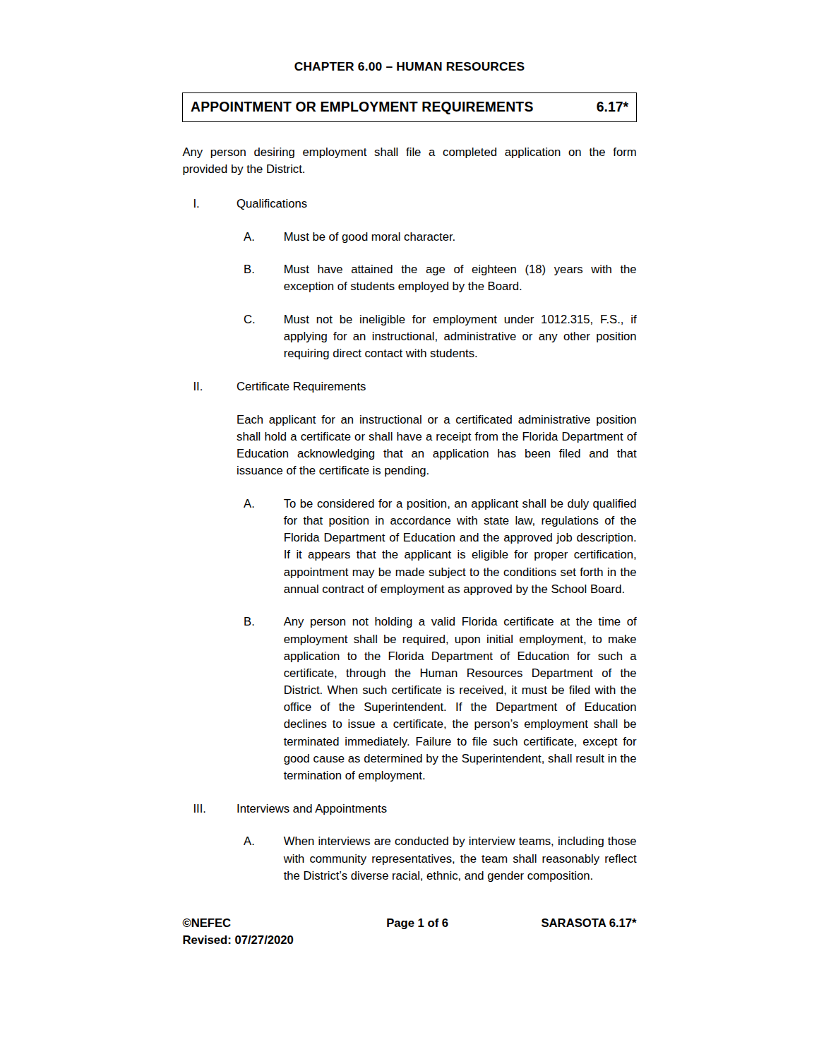CHAPTER 6.00 – HUMAN RESOURCES
APPOINTMENT OR EMPLOYMENT REQUIREMENTS 6.17*
Any person desiring employment shall file a completed application on the form provided by the District.
I. Qualifications
A. Must be of good moral character.
B. Must have attained the age of eighteen (18) years with the exception of students employed by the Board.
C. Must not be ineligible for employment under 1012.315, F.S., if applying for an instructional, administrative or any other position requiring direct contact with students.
II. Certificate Requirements
Each applicant for an instructional or a certificated administrative position shall hold a certificate or shall have a receipt from the Florida Department of Education acknowledging that an application has been filed and that issuance of the certificate is pending.
A. To be considered for a position, an applicant shall be duly qualified for that position in accordance with state law, regulations of the Florida Department of Education and the approved job description. If it appears that the applicant is eligible for proper certification, appointment may be made subject to the conditions set forth in the annual contract of employment as approved by the School Board.
B. Any person not holding a valid Florida certificate at the time of employment shall be required, upon initial employment, to make application to the Florida Department of Education for such a certificate, through the Human Resources Department of the District. When such certificate is received, it must be filed with the office of the Superintendent. If the Department of Education declines to issue a certificate, the person’s employment shall be terminated immediately. Failure to file such certificate, except for good cause as determined by the Superintendent, shall result in the termination of employment.
III. Interviews and Appointments
A. When interviews are conducted by interview teams, including those with community representatives, the team shall reasonably reflect the District’s diverse racial, ethnic, and gender composition.
©NEFEC
Revised: 07/27/2020
Page 1 of 6
SARASOTA 6.17*